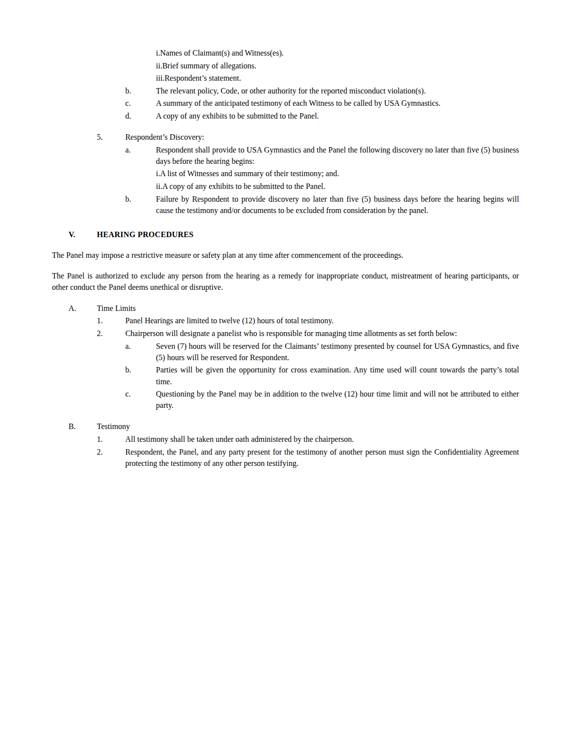i. Names of Claimant(s) and Witness(es).
ii. Brief summary of allegations.
iii. Respondent’s statement.
b. The relevant policy, Code, or other authority for the reported misconduct violation(s).
c. A summary of the anticipated testimony of each Witness to be called by USA Gymnastics.
d. A copy of any exhibits to be submitted to the Panel.
5. Respondent’s Discovery:
a. Respondent shall provide to USA Gymnastics and the Panel the following discovery no later than five (5) business days before the hearing begins:
i. A list of Witnesses and summary of their testimony; and.
ii. A copy of any exhibits to be submitted to the Panel.
b. Failure by Respondent to provide discovery no later than five (5) business days before the hearing begins will cause the testimony and/or documents to be excluded from consideration by the panel.
V. HEARING PROCEDURES
The Panel may impose a restrictive measure or safety plan at any time after commencement of the proceedings.
The Panel is authorized to exclude any person from the hearing as a remedy for inappropriate conduct, mistreatment of hearing participants, or other conduct the Panel deems unethical or disruptive.
A. Time Limits
1. Panel Hearings are limited to twelve (12) hours of total testimony.
2. Chairperson will designate a panelist who is responsible for managing time allotments as set forth below:
a. Seven (7) hours will be reserved for the Claimants’ testimony presented by counsel for USA Gymnastics, and five (5) hours will be reserved for Respondent.
b. Parties will be given the opportunity for cross examination. Any time used will count towards the party’s total time.
c. Questioning by the Panel may be in addition to the twelve (12) hour time limit and will not be attributed to either party.
B. Testimony
1. All testimony shall be taken under oath administered by the chairperson.
2. Respondent, the Panel, and any party present for the testimony of another person must sign the Confidentiality Agreement protecting the testimony of any other person testifying.